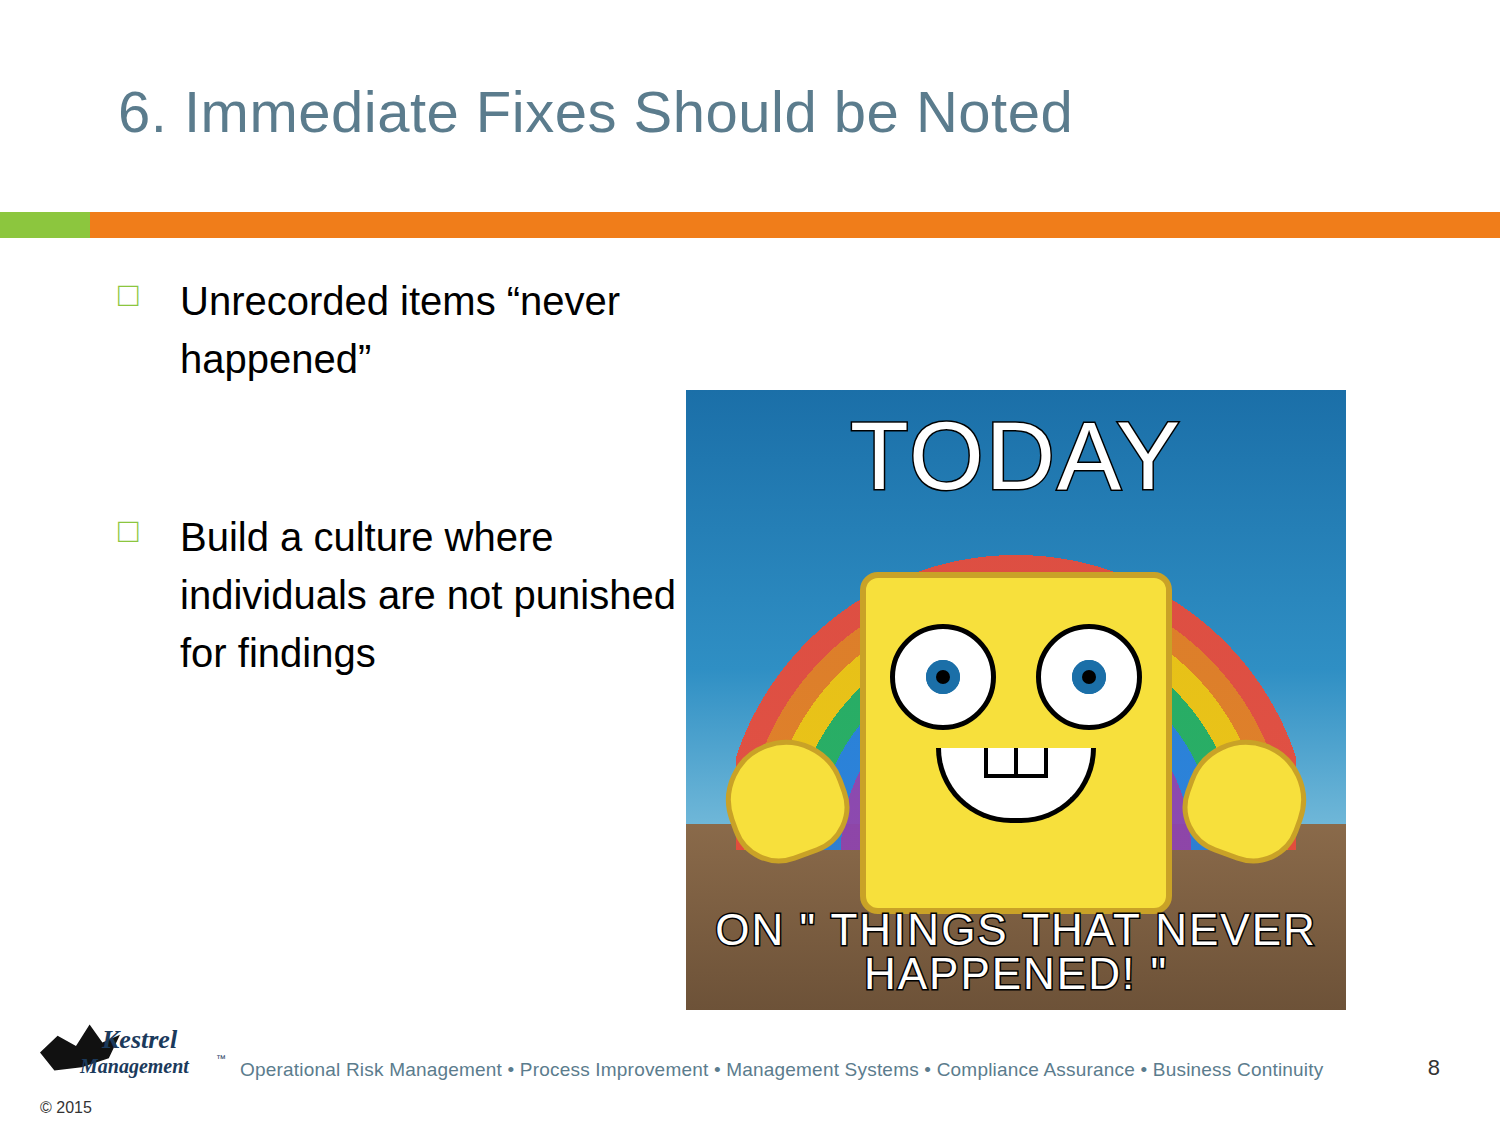6. Immediate Fixes Should be Noted
Unrecorded items “never happened”
Build a culture where individuals are not punished for findings
TODAY
ON " THINGS THAT NEVER HAPPENED! "
Kestrel
Management
™
© 2015
Operational Risk Management • Process Improvement • Management Systems • Compliance Assurance • Business Continuity
8